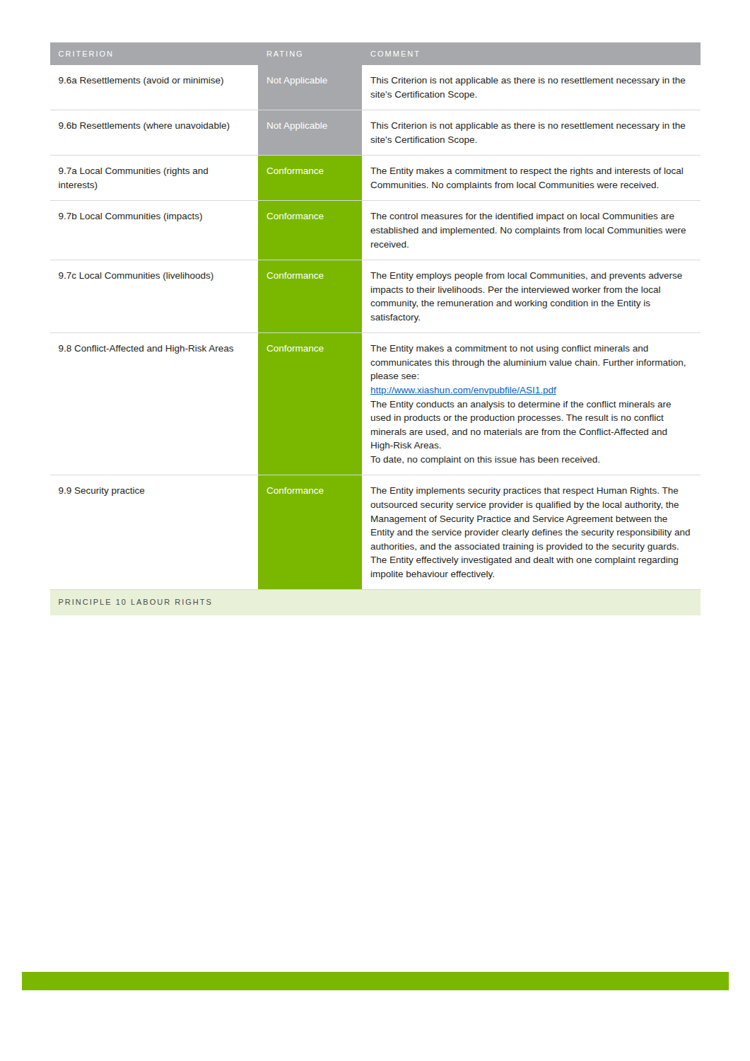| CRITERION | RATING | COMMENT |
| --- | --- | --- |
| 9.6a Resettlements (avoid or minimise) | Not Applicable | This Criterion is not applicable as there is no resettlement necessary in the site's Certification Scope. |
| 9.6b Resettlements (where unavoidable) | Not Applicable | This Criterion is not applicable as there is no resettlement necessary in the site's Certification Scope. |
| 9.7a Local Communities (rights and interests) | Conformance | The Entity makes a commitment to respect the rights and interests of local Communities. No complaints from local Communities were received. |
| 9.7b Local Communities (impacts) | Conformance | The control measures for the identified impact on local Communities are established and implemented. No complaints from local Communities were received. |
| 9.7c Local Communities (livelihoods) | Conformance | The Entity employs people from local Communities, and prevents adverse impacts to their livelihoods. Per the interviewed worker from the local community, the remuneration and working condition in the Entity is satisfactory. |
| 9.8 Conflict-Affected and High-Risk Areas | Conformance | The Entity makes a commitment to not using conflict minerals and communicates this through the aluminium value chain. Further information, please see: http://www.xiashun.com/envpubfile/ASI1.pdf The Entity conducts an analysis to determine if the conflict minerals are used in products or the production processes. The result is no conflict minerals are used, and no materials are from the Conflict-Affected and High-Risk Areas. To date, no complaint on this issue has been received. |
| 9.9 Security practice | Conformance | The Entity implements security practices that respect Human Rights. The outsourced security service provider is qualified by the local authority, the Management of Security Practice and Service Agreement between the Entity and the service provider clearly defines the security responsibility and authorities, and the associated training is provided to the security guards. The Entity effectively investigated and dealt with one complaint regarding impolite behaviour effectively. |
| PRINCIPLE 10 LABOUR RIGHTS |